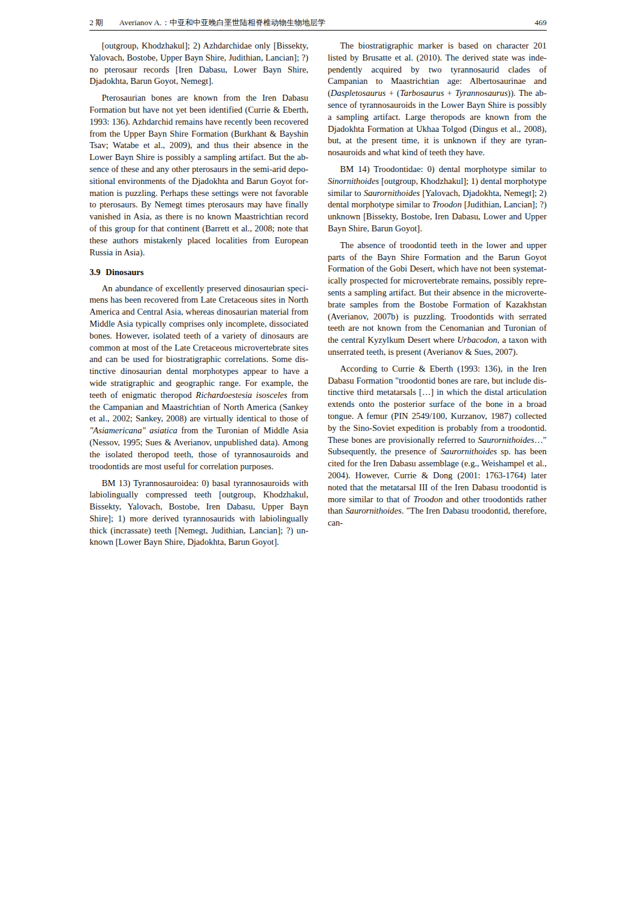2 期
Averianov A.：中亚和中亚晚白垩世陆相脊椎动物生物地层学
469
[outgroup, Khodzhakul]; 2) Azhdarchidae only [Bissekty, Yalovach, Bostobe, Upper Bayn Shire, Judithian, Lancian]; ?) no pterosaur records [Iren Dabasu, Lower Bayn Shire, Djadokhta, Barun Goyot, Nemegt].
Pterosaurian bones are known from the Iren Dabasu Formation but have not yet been identified (Currie & Eberth, 1993: 136). Azhdarchid remains have recently been recovered from the Upper Bayn Shire Formation (Burkhant & Bayshin Tsav; Watabe et al., 2009), and thus their absence in the Lower Bayn Shire is possibly a sampling artifact. But the absence of these and any other pterosaurs in the semi-arid depositional environments of the Djadokhta and Barun Goyot formation is puzzling. Perhaps these settings were not favorable to pterosaurs. By Nemegt times pterosaurs may have finally vanished in Asia, as there is no known Maastrichtian record of this group for that continent (Barrett et al., 2008; note that these authors mistakenly placed localities from European Russia in Asia).
3.9 Dinosaurs
An abundance of excellently preserved dinosaurian specimens has been recovered from Late Cretaceous sites in North America and Central Asia, whereas dinosaurian material from Middle Asia typically comprises only incomplete, dissociated bones. However, isolated teeth of a variety of dinosaurs are common at most of the Late Cretaceous microvertebrate sites and can be used for biostratigraphic correlations. Some distinctive dinosaurian dental morphotypes appear to have a wide stratigraphic and geographic range. For example, the teeth of enigmatic theropod Richardoestesia isosceles from the Campanian and Maastrichtian of North America (Sankey et al., 2002; Sankey, 2008) are virtually identical to those of "Asiamericana" asiatica from the Turonian of Middle Asia (Nessov, 1995; Sues & Averianov, unpublished data). Among the isolated theropod teeth, those of tyrannosauroids and troodontids are most useful for correlation purposes.
BM 13) Tyrannosauroidea: 0) basal tyrannosauroids with labiolingually compressed teeth [outgroup, Khodzhakul, Bissekty, Yalovach, Bostobe, Iren Dabasu, Upper Bayn Shire]; 1) more derived tyrannosaurids with labiolingually thick (incrassate) teeth [Nemegt, Judithian, Lancian]; ?) unknown [Lower Bayn Shire, Djadokhta, Barun Goyot].
The biostratigraphic marker is based on character 201 listed by Brusatte et al. (2010). The derived state was independently acquired by two tyrannosaurid clades of Campanian to Maastrichtian age: Albertosaurinae and (Daspletosaurus + (Tarbosaurus + Tyrannosaurus)). The absence of tyrannosauroids in the Lower Bayn Shire is possibly a sampling artifact. Large theropods are known from the Djadokhta Formation at Ukhaa Tolgod (Dingus et al., 2008), but, at the present time, it is unknown if they are tyrannosauroids and what kind of teeth they have.
BM 14) Troodontidae: 0) dental morphotype similar to Sinornithoides [outgroup, Khodzhakul]; 1) dental morphotype similar to Saurornithoides [Yalovach, Djadokhta, Nemegt]; 2) dental morphotype similar to Troodon [Judithian, Lancian]; ?) unknown [Bissekty, Bostobe, Iren Dabasu, Lower and Upper Bayn Shire, Barun Goyot].
The absence of troodontid teeth in the lower and upper parts of the Bayn Shire Formation and the Barun Goyot Formation of the Gobi Desert, which have not been systematically prospected for microvertebrate remains, possibly represents a sampling artifact. But their absence in the microvertebrate samples from the Bostobe Formation of Kazakhstan (Averianov, 2007b) is puzzling. Troodontids with serrated teeth are not known from the Cenomanian and Turonian of the central Kyzylkum Desert where Urbacodon, a taxon with unserrated teeth, is present (Averianov & Sues, 2007).
According to Currie & Eberth (1993: 136), in the Iren Dabasu Formation "troodontid bones are rare, but include distinctive third metatarsals […] in which the distal articulation extends onto the posterior surface of the bone in a broad tongue. A femur (PIN 2549/100, Kurzanov, 1987) collected by the Sino-Soviet expedition is probably from a troodontid. These bones are provisionally referred to Saurornithoides…" Subsequently, the presence of Saurornithoides sp. has been cited for the Iren Dabasu assemblage (e.g., Weishampel et al., 2004). However, Currie & Dong (2001: 1763-1764) later noted that the metatarsal III of the Iren Dabasu troodontid is more similar to that of Troodon and other troodontids rather than Saurornithoides. "The Iren Dabasu troodontid, therefore, can-